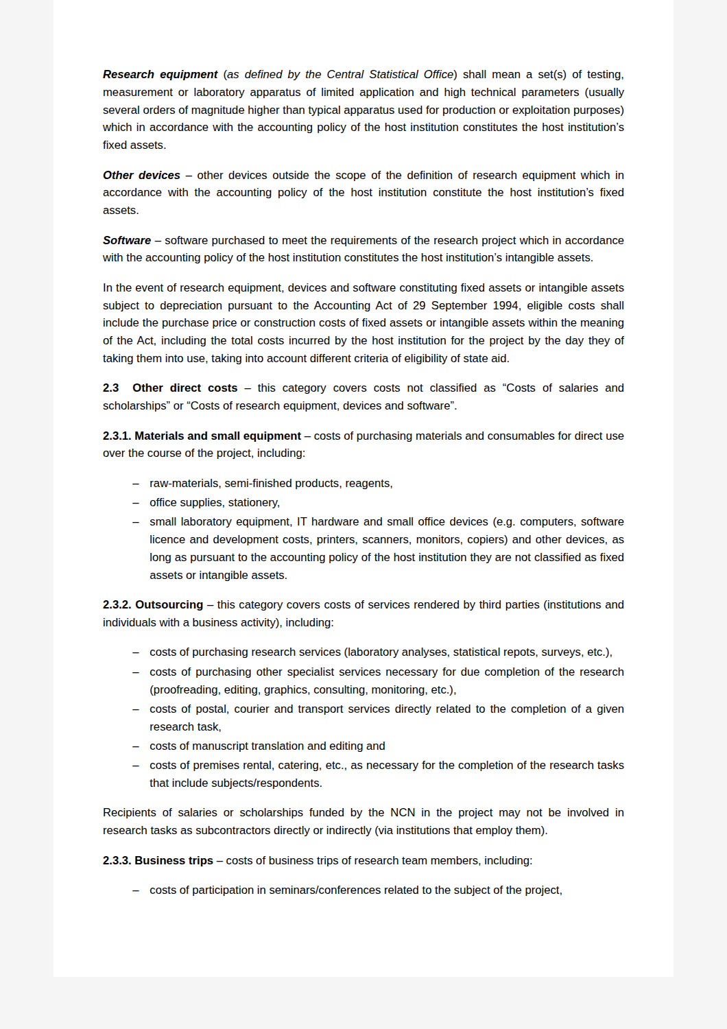Research equipment (as defined by the Central Statistical Office) shall mean a set(s) of testing, measurement or laboratory apparatus of limited application and high technical parameters (usually several orders of magnitude higher than typical apparatus used for production or exploitation purposes) which in accordance with the accounting policy of the host institution constitutes the host institution’s fixed assets.
Other devices – other devices outside the scope of the definition of research equipment which in accordance with the accounting policy of the host institution constitute the host institution’s fixed assets.
Software – software purchased to meet the requirements of the research project which in accordance with the accounting policy of the host institution constitutes the host institution’s intangible assets.
In the event of research equipment, devices and software constituting fixed assets or intangible assets subject to depreciation pursuant to the Accounting Act of 29 September 1994, eligible costs shall include the purchase price or construction costs of fixed assets or intangible assets within the meaning of the Act, including the total costs incurred by the host institution for the project by the day they of taking them into use, taking into account different criteria of eligibility of state aid.
2.3 Other direct costs – this category covers costs not classified as “Costs of salaries and scholarships” or “Costs of research equipment, devices and software”.
2.3.1. Materials and small equipment – costs of purchasing materials and consumables for direct use over the course of the project, including:
raw-materials, semi-finished products, reagents,
office supplies, stationery,
small laboratory equipment, IT hardware and small office devices (e.g. computers, software licence and development costs, printers, scanners, monitors, copiers) and other devices, as long as pursuant to the accounting policy of the host institution they are not classified as fixed assets or intangible assets.
2.3.2. Outsourcing – this category covers costs of services rendered by third parties (institutions and individuals with a business activity), including:
costs of purchasing research services (laboratory analyses, statistical repots, surveys, etc.),
costs of purchasing other specialist services necessary for due completion of the research (proofreading, editing, graphics, consulting, monitoring, etc.),
costs of postal, courier and transport services directly related to the completion of a given research task,
costs of manuscript translation and editing and
costs of premises rental, catering, etc., as necessary for the completion of the research tasks that include subjects/respondents.
Recipients of salaries or scholarships funded by the NCN in the project may not be involved in research tasks as subcontractors directly or indirectly (via institutions that employ them).
2.3.3. Business trips – costs of business trips of research team members, including:
costs of participation in seminars/conferences related to the subject of the project,